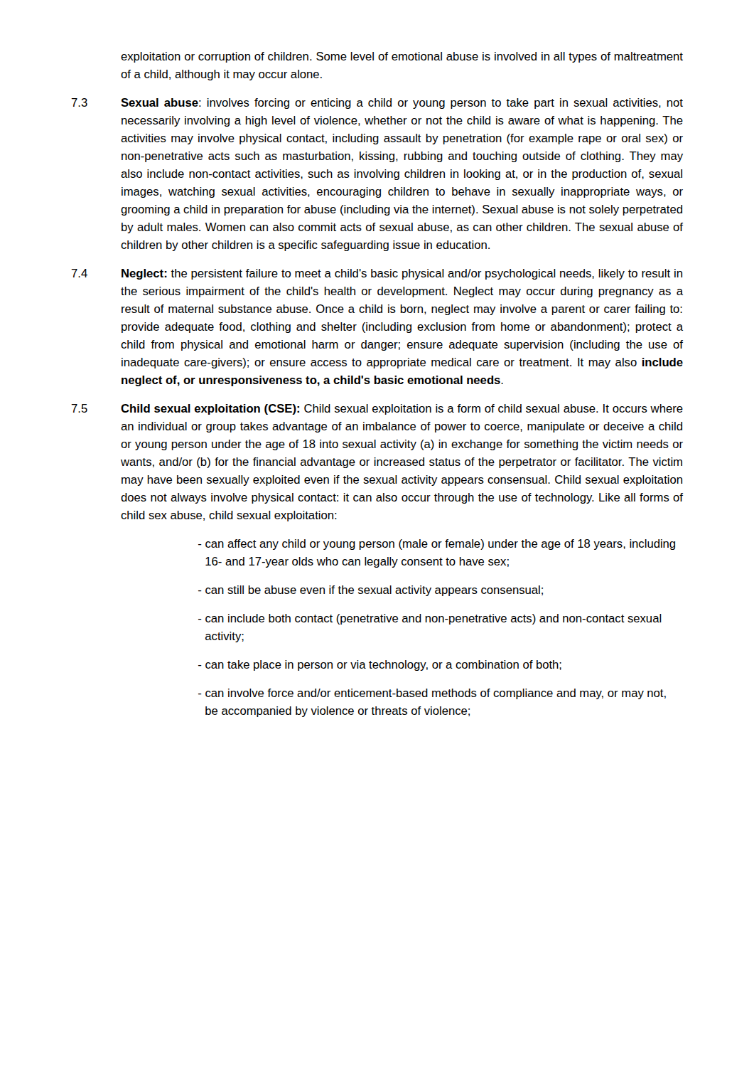exploitation or corruption of children. Some level of emotional abuse is involved in all types of maltreatment of a child, although it may occur alone.
7.3
Sexual abuse: involves forcing or enticing a child or young person to take part in sexual activities, not necessarily involving a high level of violence, whether or not the child is aware of what is happening. The activities may involve physical contact, including assault by penetration (for example rape or oral sex) or non-penetrative acts such as masturbation, kissing, rubbing and touching outside of clothing. They may also include non-contact activities, such as involving children in looking at, or in the production of, sexual images, watching sexual activities, encouraging children to behave in sexually inappropriate ways, or grooming a child in preparation for abuse (including via the internet). Sexual abuse is not solely perpetrated by adult males. Women can also commit acts of sexual abuse, as can other children. The sexual abuse of children by other children is a specific safeguarding issue in education.
7.4
Neglect: the persistent failure to meet a child's basic physical and/or psychological needs, likely to result in the serious impairment of the child's health or development. Neglect may occur during pregnancy as a result of maternal substance abuse. Once a child is born, neglect may involve a parent or carer failing to: provide adequate food, clothing and shelter (including exclusion from home or abandonment); protect a child from physical and emotional harm or danger; ensure adequate supervision (including the use of inadequate care-givers); or ensure access to appropriate medical care or treatment. It may also include neglect of, or unresponsiveness to, a child's basic emotional needs.
7.5
Child sexual exploitation (CSE): Child sexual exploitation is a form of child sexual abuse. It occurs where an individual or group takes advantage of an imbalance of power to coerce, manipulate or deceive a child or young person under the age of 18 into sexual activity (a) in exchange for something the victim needs or wants, and/or (b) for the financial advantage or increased status of the perpetrator or facilitator. The victim may have been sexually exploited even if the sexual activity appears consensual. Child sexual exploitation does not always involve physical contact: it can also occur through the use of technology. Like all forms of child sex abuse, child sexual exploitation:
- can affect any child or young person (male or female) under the age of 18 years, including 16- and 17-year olds who can legally consent to have sex;
- can still be abuse even if the sexual activity appears consensual;
- can include both contact (penetrative and non-penetrative acts) and non-contact sexual activity;
- can take place in person or via technology, or a combination of both;
- can involve force and/or enticement-based methods of compliance and may, or may not, be accompanied by violence or threats of violence;